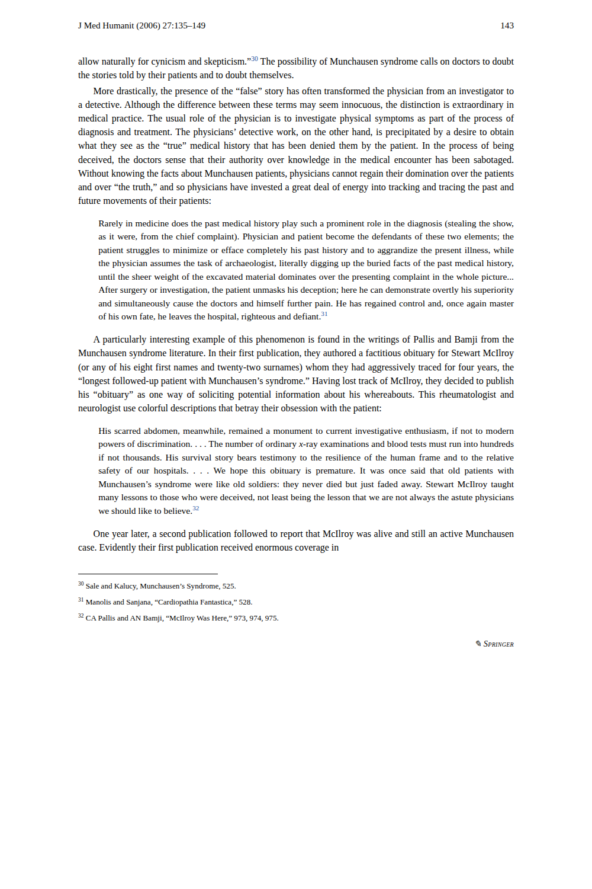J Med Humanit (2006) 27:135–149 143
allow naturally for cynicism and skepticism.”30 The possibility of Munchausen syndrome calls on doctors to doubt the stories told by their patients and to doubt themselves.
More drastically, the presence of the “false” story has often transformed the physician from an investigator to a detective. Although the difference between these terms may seem innocuous, the distinction is extraordinary in medical practice. The usual role of the physician is to investigate physical symptoms as part of the process of diagnosis and treatment. The physicians’ detective work, on the other hand, is precipitated by a desire to obtain what they see as the “true” medical history that has been denied them by the patient. In the process of being deceived, the doctors sense that their authority over knowledge in the medical encounter has been sabotaged. Without knowing the facts about Munchausen patients, physicians cannot regain their domination over the patients and over “the truth,” and so physicians have invested a great deal of energy into tracking and tracing the past and future movements of their patients:
Rarely in medicine does the past medical history play such a prominent role in the diagnosis (stealing the show, as it were, from the chief complaint). Physician and patient become the defendants of these two elements; the patient struggles to minimize or efface completely his past history and to aggrandize the present illness, while the physician assumes the task of archaeologist, literally digging up the buried facts of the past medical history, until the sheer weight of the excavated material dominates over the presenting complaint in the whole picture... After surgery or investigation, the patient unmasks his deception; here he can demonstrate overtly his superiority and simultaneously cause the doctors and himself further pain. He has regained control and, once again master of his own fate, he leaves the hospital, righteous and defiant.31
A particularly interesting example of this phenomenon is found in the writings of Pallis and Bamji from the Munchausen syndrome literature. In their first publication, they authored a factitious obituary for Stewart McIlroy (or any of his eight first names and twenty-two surnames) whom they had aggressively traced for four years, the “longest followed-up patient with Munchausen’s syndrome.” Having lost track of McIlroy, they decided to publish his “obituary” as one way of soliciting potential information about his whereabouts. This rheumatologist and neurologist use colorful descriptions that betray their obsession with the patient:
His scarred abdomen, meanwhile, remained a monument to current investigative enthusiasm, if not to modern powers of discrimination. . . . The number of ordinary x-ray examinations and blood tests must run into hundreds if not thousands. His survival story bears testimony to the resilience of the human frame and to the relative safety of our hospitals. . . . We hope this obituary is premature. It was once said that old patients with Munchausen’s syndrome were like old soldiers: they never died but just faded away. Stewart McIlroy taught many lessons to those who were deceived, not least being the lesson that we are not always the astute physicians we should like to believe.32
One year later, a second publication followed to report that McIlroy was alive and still an active Munchausen case. Evidently their first publication received enormous coverage in
30 Sale and Kalucy, Munchausen’s Syndrome, 525.
31 Manolis and Sanjana, “Cardiopathia Fantastica,” 528.
32 CA Pallis and AN Bamji, “McIlroy Was Here,” 973, 974, 975.
✎ Springer